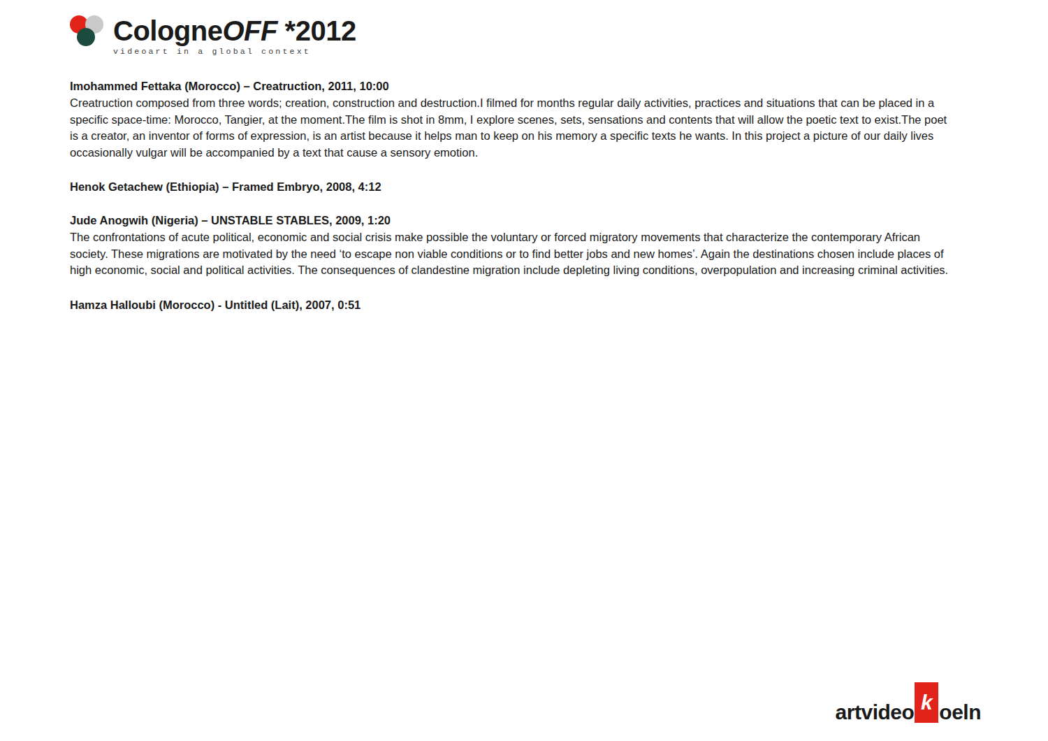CologneOFF *2012
videoart in a global context
Imohammed Fettaka (Morocco) – Creatruction, 2011, 10:00
Creatruction composed from three words; creation, construction and destruction.I filmed for months regular daily activities, practices and situations that can be placed in a specific space-time: Morocco, Tangier, at the moment.The film is shot in 8mm, I explore scenes, sets, sensations and contents that will allow the poetic text to exist.The poet is a creator, an inventor of forms of expression, is an artist because it helps man to keep on his memory a specific texts he wants. In this project a picture of our daily lives occasionally vulgar will be accompanied by a text that cause a sensory emotion.
Henok Getachew (Ethiopia) – Framed Embryo, 2008, 4:12
Jude Anogwih (Nigeria) – UNSTABLE STABLES, 2009, 1:20
The confrontations of acute political, economic and social crisis make possible the voluntary or forced migratory movements that characterize the contemporary African society. These migrations are motivated by the need ‘to escape non viable conditions or to find better jobs and new homes’. Again the destinations chosen include places of high economic, social and political activities. The consequences of clandestine migration include depleting living conditions, overpopulation and increasing criminal activities.
Hamza Halloubi (Morocco) - Untitled (Lait), 2007, 0:51
artvideo koeln